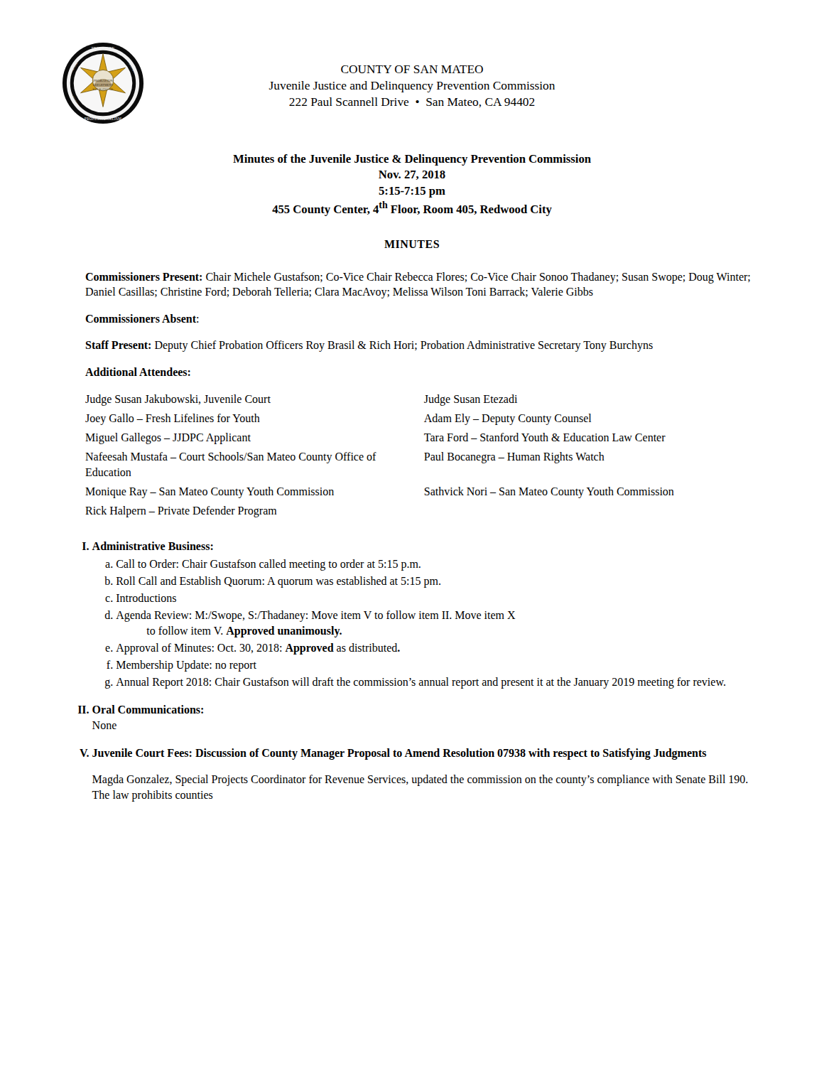PROBATION DEPARTMENT SAN MATEO CO. TEAMWORK PROFESSIONALISM INTEGRITY LEADERSHIP EXCELLENCE
COUNTY OF SAN MATEO
Juvenile Justice and Delinquency Prevention Commission
222 Paul Scannell Drive • San Mateo, CA 94402
Minutes of the Juvenile Justice & Delinquency Prevention Commission
Nov. 27, 2018
5:15-7:15 pm
455 County Center, 4th Floor, Room 405, Redwood City
MINUTES
Commissioners Present: Chair Michele Gustafson; Co-Vice Chair Rebecca Flores; Co-Vice Chair Sonoo Thadaney; Susan Swope; Doug Winter; Daniel Casillas; Christine Ford; Deborah Telleria; Clara MacAvoy; Melissa Wilson Toni Barrack; Valerie Gibbs
Commissioners Absent:
Staff Present: Deputy Chief Probation Officers Roy Brasil & Rich Hori; Probation Administrative Secretary Tony Burchyns
Additional Attendees:
| Judge Susan Jakubowski, Juvenile Court | Judge Susan Etezadi |
| Joey Gallo – Fresh Lifelines for Youth | Adam Ely – Deputy County Counsel |
| Miguel Gallegos – JJDPC Applicant | Tara Ford – Stanford Youth & Education Law Center |
| Nafeesah Mustafa – Court Schools/San Mateo County Office of Education | Paul Bocanegra – Human Rights Watch |
| Monique Ray – San Mateo County Youth Commission | Sathvick Nori – San Mateo County Youth Commission |
| Rick Halpern – Private Defender Program | |
Administrative Business:
Call to Order: Chair Gustafson called meeting to order at 5:15 p.m.
Roll Call and Establish Quorum: A quorum was established at 5:15 pm.
Introductions
Agenda Review: M:/Swope, S:/Thadaney: Move item V to follow item II. Move item X to follow item V. Approved unanimously.
Approval of Minutes: Oct. 30, 2018: Approved as distributed.
Membership Update: no report
Annual Report 2018: Chair Gustafson will draft the commission’s annual report and present it at the January 2019 meeting for review.
Oral Communications:
None
Juvenile Court Fees: Discussion of County Manager Proposal to Amend Resolution 07938 with respect to Satisfying Judgments
Magda Gonzalez, Special Projects Coordinator for Revenue Services, updated the commission on the county’s compliance with Senate Bill 190. The law prohibits counties